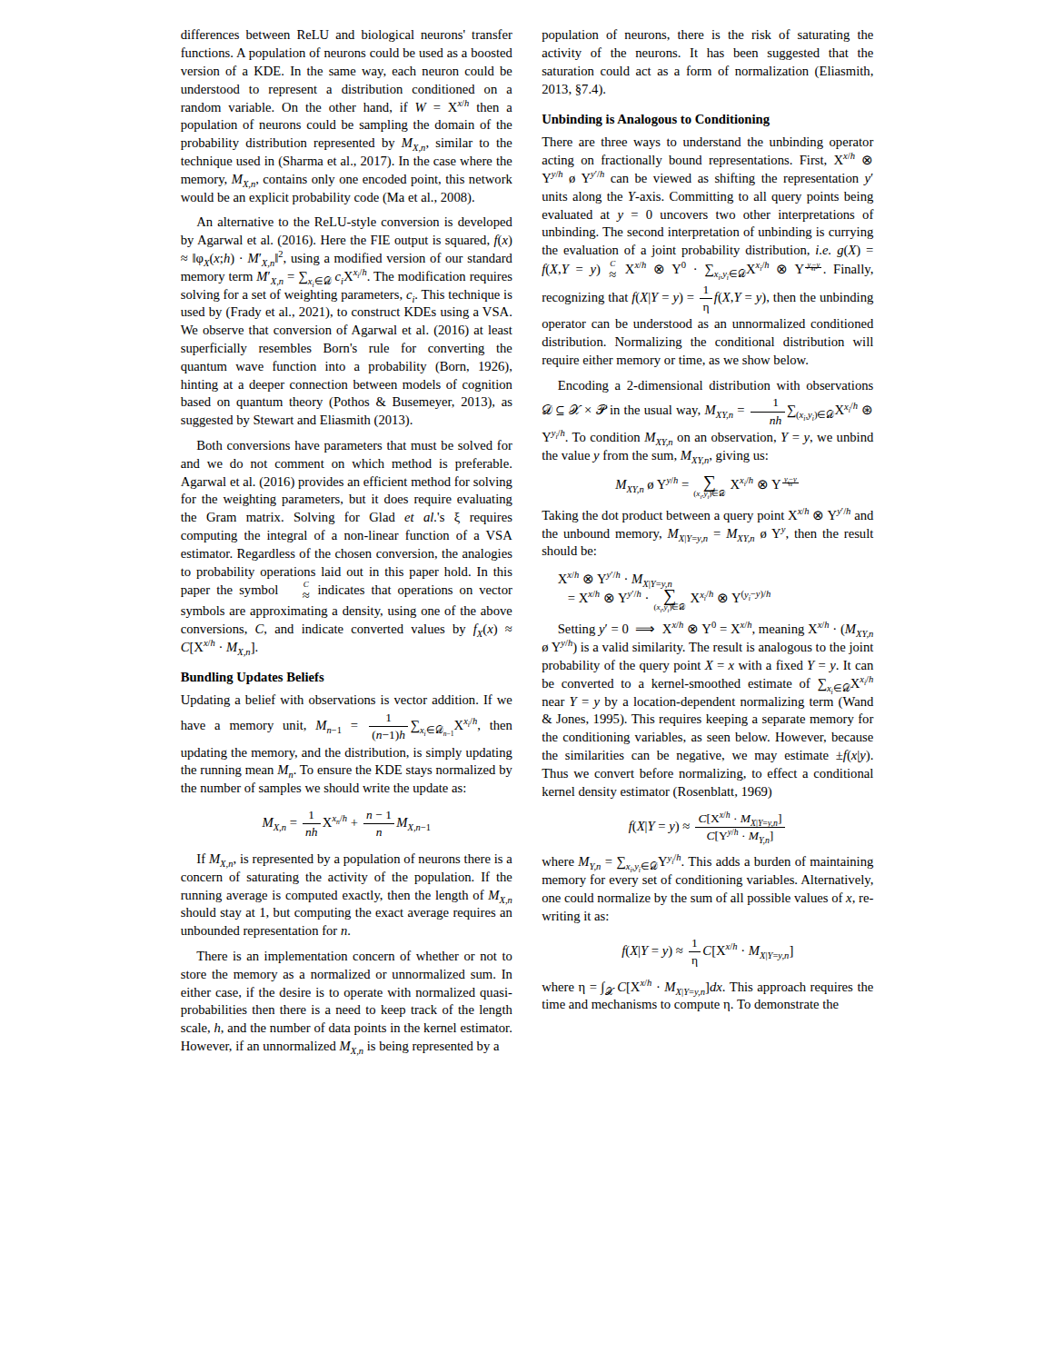differences between ReLU and biological neurons' transfer functions. A population of neurons could be used as a boosted version of a KDE. In the same way, each neuron could be understood to represent a distribution conditioned on a random variable. On the other hand, if W = Xx/h then a population of neurons could be sampling the domain of the probability distribution represented by MX,n, similar to the technique used in (Sharma et al., 2017). In the case where the memory, MX,n, contains only one encoded point, this network would be an explicit probability code (Ma et al., 2008).
An alternative to the ReLU-style conversion is developed by Agarwal et al. (2016). Here the FIE output is squared, f(x) ≈ ‖φX(x;h) · M′X,n‖2, using a modified version of our standard memory term M′X,n = ∑xi∈𝒟 ci Xxi/h. The modification requires solving for a set of weighting parameters, ci. This technique is used by (Frady et al., 2021), to construct KDEs using a VSA. We observe that conversion of Agarwal et al. (2016) at least superficially resembles Born's rule for converting the quantum wave function into a probability (Born, 1926), hinting at a deeper connection between models of cognition based on quantum theory (Pothos & Busemeyer, 2013), as suggested by Stewart and Eliasmith (2013).
Both conversions have parameters that must be solved for and we do not comment on which method is preferable. Agarwal et al. (2016) provides an efficient method for solving for the weighting parameters, but it does require evaluating the Gram matrix. Solving for Glad et al.'s ξ requires computing the integral of a non-linear function of a VSA estimator. Regardless of the chosen conversion, the analogies to probability operations laid out in this paper hold. In this paper the symbol C≈ indicates that operations on vector symbols are approximating a density, using one of the above conversions, C, and indicate converted values by fX(x) ≈ C[Xx/h · MX,n].
Bundling Updates Beliefs
Updating a belief with observations is vector addition. If we have a memory unit, Mn−1 = 1(n−1)h∑xi∈𝒟n−1Xxi/h, then updating the memory, and the distribution, is simply updating the running mean Mn. To ensure the KDE stays normalized by the number of samples we should write the update as:
MX,n = 1 nh Xxn/h + n − 1 n MX,n−1
If MX,n, is represented by a population of neurons there is a concern of saturating the activity of the population. If the running average is computed exactly, then the length of MX,n should stay at 1, but computing the exact average requires an unbounded representation for n.
There is an implementation concern of whether or not to store the memory as a normalized or unnormalized sum. In either case, if the desire is to operate with normalized quasi-probabilities then there is a need to keep track of the length scale, h, and the number of data points in the kernel estimator. However, if an unnormalized MX,n is being represented by a
population of neurons, there is the risk of saturating the activity of the neurons. It has been suggested that the saturation could act as a form of normalization (Eliasmith, 2013, §7.4).
Unbinding is Analogous to Conditioning
There are three ways to understand the unbinding operator acting on fractionally bound representations. First, Xx/h ⊗ Yy/h ø Yy′/h can be viewed as shifting the representation y′ units along the Y-axis. Committing to all query points being evaluated at y = 0 uncovers two other interpretations of unbinding. The second interpretation of unbinding is currying the evaluation of a joint probability distribution, i.e. g(X) = f(X,Y = y) C≈ Xx/h ⊗ Y0 · ∑xi,yi∈𝒟Xxi/h ⊗ Yyi−y n. Finally, recognizing that f(X|Y = y) = 1 η f(X,Y = y), then the unbinding operator can be understood as an unnormalized conditioned distribution. Normalizing the conditional distribution will require either memory or time, as we show below.
Encoding a 2-dimensional distribution with observations 𝒟 ⊆ 𝒳 × 𝒫 in the usual way, MXY,n = 1 nh∑(xi,yi)∈𝒟Xxi/h ⊛ Yyi/h. To condition MXY,n on an observation, Y = y, we unbind the value y from the sum, MXY,n, giving us:
MXY,n ø Yy/h = ∑(xi,yi)∈𝒟 Xxi/h ⊗ Yyi−y n
Taking the dot product between a query point Xx/h ⊗ Yy′/h and the unbound memory, MX|Y=y,n = MXY,n ø Yy, then the result should be:
Xx/h ⊗ Yy′/h · MX|Y=y,n
= Xx/h ⊗ Yy′/h · ∑(xi,yi)∈𝒟 Xxi/h ⊗ Y(yi−y)/h
Setting y′ = 0 ⟹ Xx/h ⊗ Y0 = Xx/h, meaning Xx/h · (MXY,n ø Yy/h) is a valid similarity. The result is analogous to the joint probability of the query point X = x with a fixed Y = y. It can be converted to a kernel-smoothed estimate of ∑xi∈𝒟Xxi/h near Y = y by a location-dependent normalizing term (Wand & Jones, 1995). This requires keeping a separate memory for the conditioning variables, as seen below. However, because the similarities can be negative, we may estimate ±f(x|y). Thus we convert before normalizing, to effect a conditional kernel density estimator (Rosenblatt, 1969)
f(X|Y = y) ≈ C[Xx/h · MX|Y=y,n] C[Yy/h · MY,n]
where MY,n = ∑xi,yi∈𝒟Yyi/h. This adds a burden of maintaining memory for every set of conditioning variables. Alternatively, one could normalize by the sum of all possible values of x, re-writing it as:
f(X|Y = y) ≈ 1 η C[Xx/h · MX|Y=y,n]
where η = ∫𝒳 C[Xx/h · MX|Y=y,n]dx. This approach requires the time and mechanisms to compute η. To demonstrate the